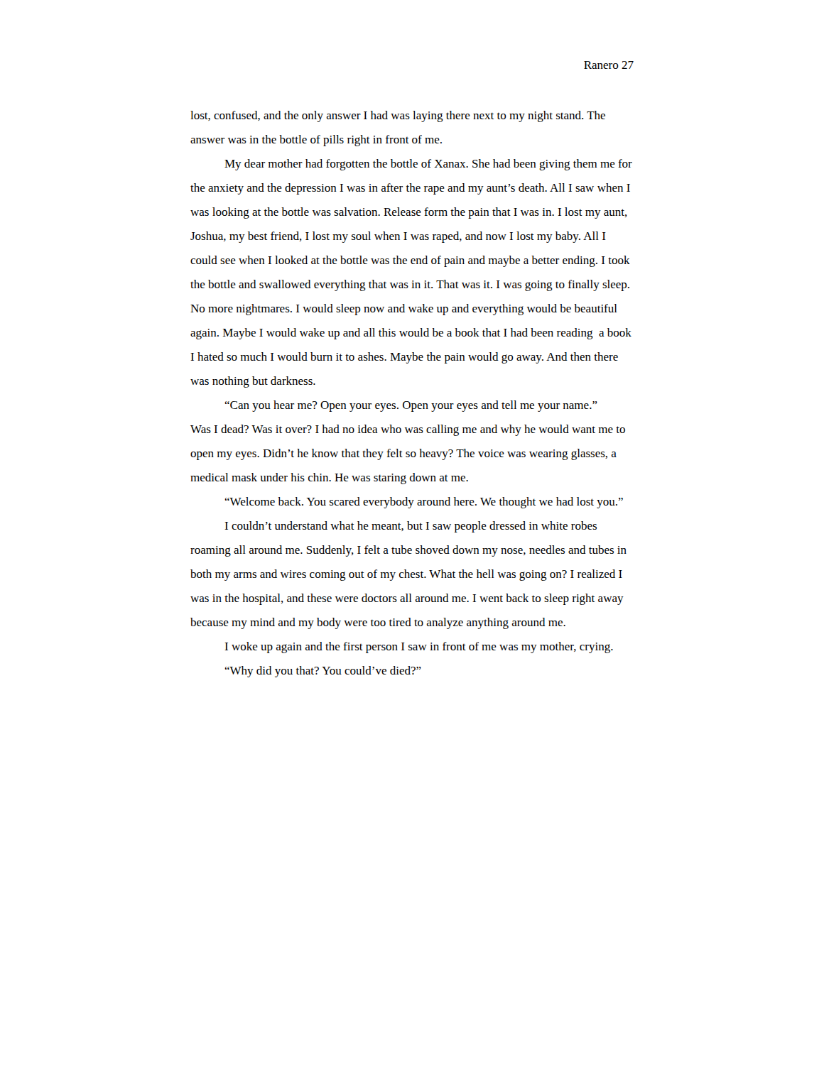Ranero 27
lost, confused, and the only answer I had was laying there next to my night stand. The answer was in the bottle of pills right in front of me.
My dear mother had forgotten the bottle of Xanax. She had been giving them me for the anxiety and the depression I was in after the rape and my aunt’s death. All I saw when I was looking at the bottle was salvation. Release form the pain that I was in. I lost my aunt, Joshua, my best friend, I lost my soul when I was raped, and now I lost my baby. All I could see when I looked at the bottle was the end of pain and maybe a better ending. I took the bottle and swallowed everything that was in it. That was it. I was going to finally sleep. No more nightmares. I would sleep now and wake up and everything would be beautiful again. Maybe I would wake up and all this would be a book that I had been reading a book I hated so much I would burn it to ashes. Maybe the pain would go away. And then there was nothing but darkness.
“Can you hear me? Open your eyes. Open your eyes and tell me your name.”
Was I dead? Was it over? I had no idea who was calling me and why he would want me to open my eyes. Didn’t he know that they felt so heavy? The voice was wearing glasses, a medical mask under his chin. He was staring down at me.
“Welcome back. You scared everybody around here. We thought we had lost you.”
I couldn’t understand what he meant, but I saw people dressed in white robes roaming all around me. Suddenly, I felt a tube shoved down my nose, needles and tubes in both my arms and wires coming out of my chest. What the hell was going on? I realized I was in the hospital, and these were doctors all around me. I went back to sleep right away because my mind and my body were too tired to analyze anything around me.
I woke up again and the first person I saw in front of me was my mother, crying.
“Why did you that? You could’ve died?”